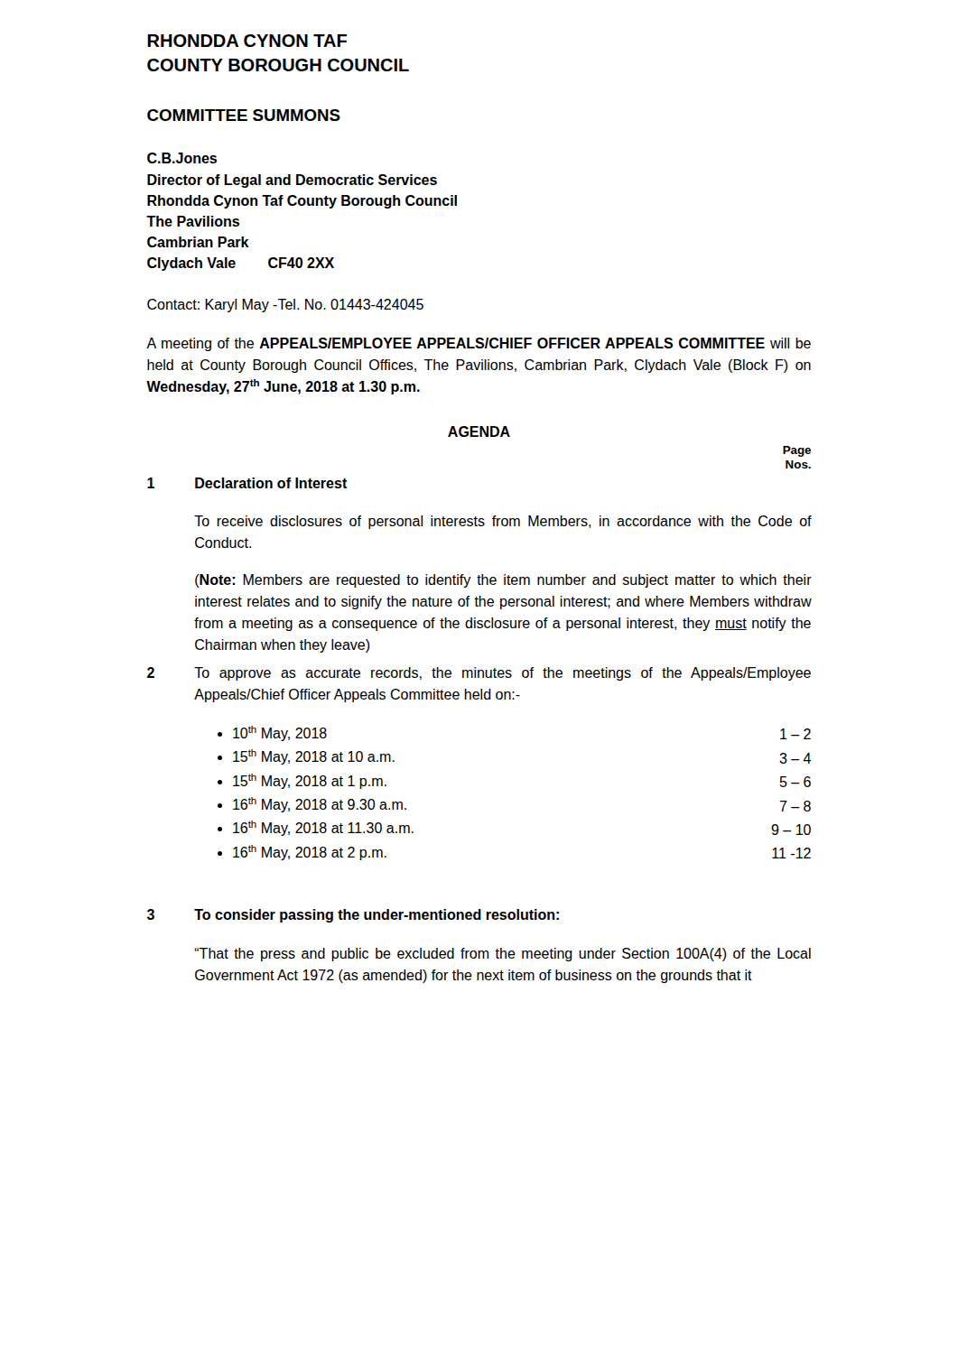RHONDDA CYNON TAF
COUNTY BOROUGH COUNCIL
COMMITTEE SUMMONS
C.B.Jones
Director of Legal and Democratic Services
Rhondda Cynon Taf County Borough Council
The Pavilions
Cambrian Park
Clydach Vale CF40 2XX
Contact: Karyl May -Tel. No. 01443-424045
A meeting of the APPEALS/EMPLOYEE APPEALS/CHIEF OFFICER APPEALS COMMITTEE will be held at County Borough Council Offices, The Pavilions, Cambrian Park, Clydach Vale (Block F) on Wednesday, 27th June, 2018 at 1.30 p.m.
AGENDA
Page
Nos.
1
Declaration of Interest
To receive disclosures of personal interests from Members, in accordance with the Code of Conduct.
(Note: Members are requested to identify the item number and subject matter to which their interest relates and to signify the nature of the personal interest; and where Members withdraw from a meeting as a consequence of the disclosure of a personal interest, they must notify the Chairman when they leave)
2
To approve as accurate records, the minutes of the meetings of the Appeals/Employee Appeals/Chief Officer Appeals Committee held on:-
10th May, 2018
15th May, 2018 at 10 a.m.
15th May, 2018 at 1 p.m.
16th May, 2018 at 9.30 a.m.
16th May, 2018 at 11.30 a.m.
16th May, 2018 at 2 p.m.
1 – 2
3 – 4
5 – 6
7 – 8
9 – 10
11 -12
3
To consider passing the under-mentioned resolution:
“That the press and public be excluded from the meeting under Section 100A(4) of the Local Government Act 1972 (as amended) for the next item of business on the grounds that it